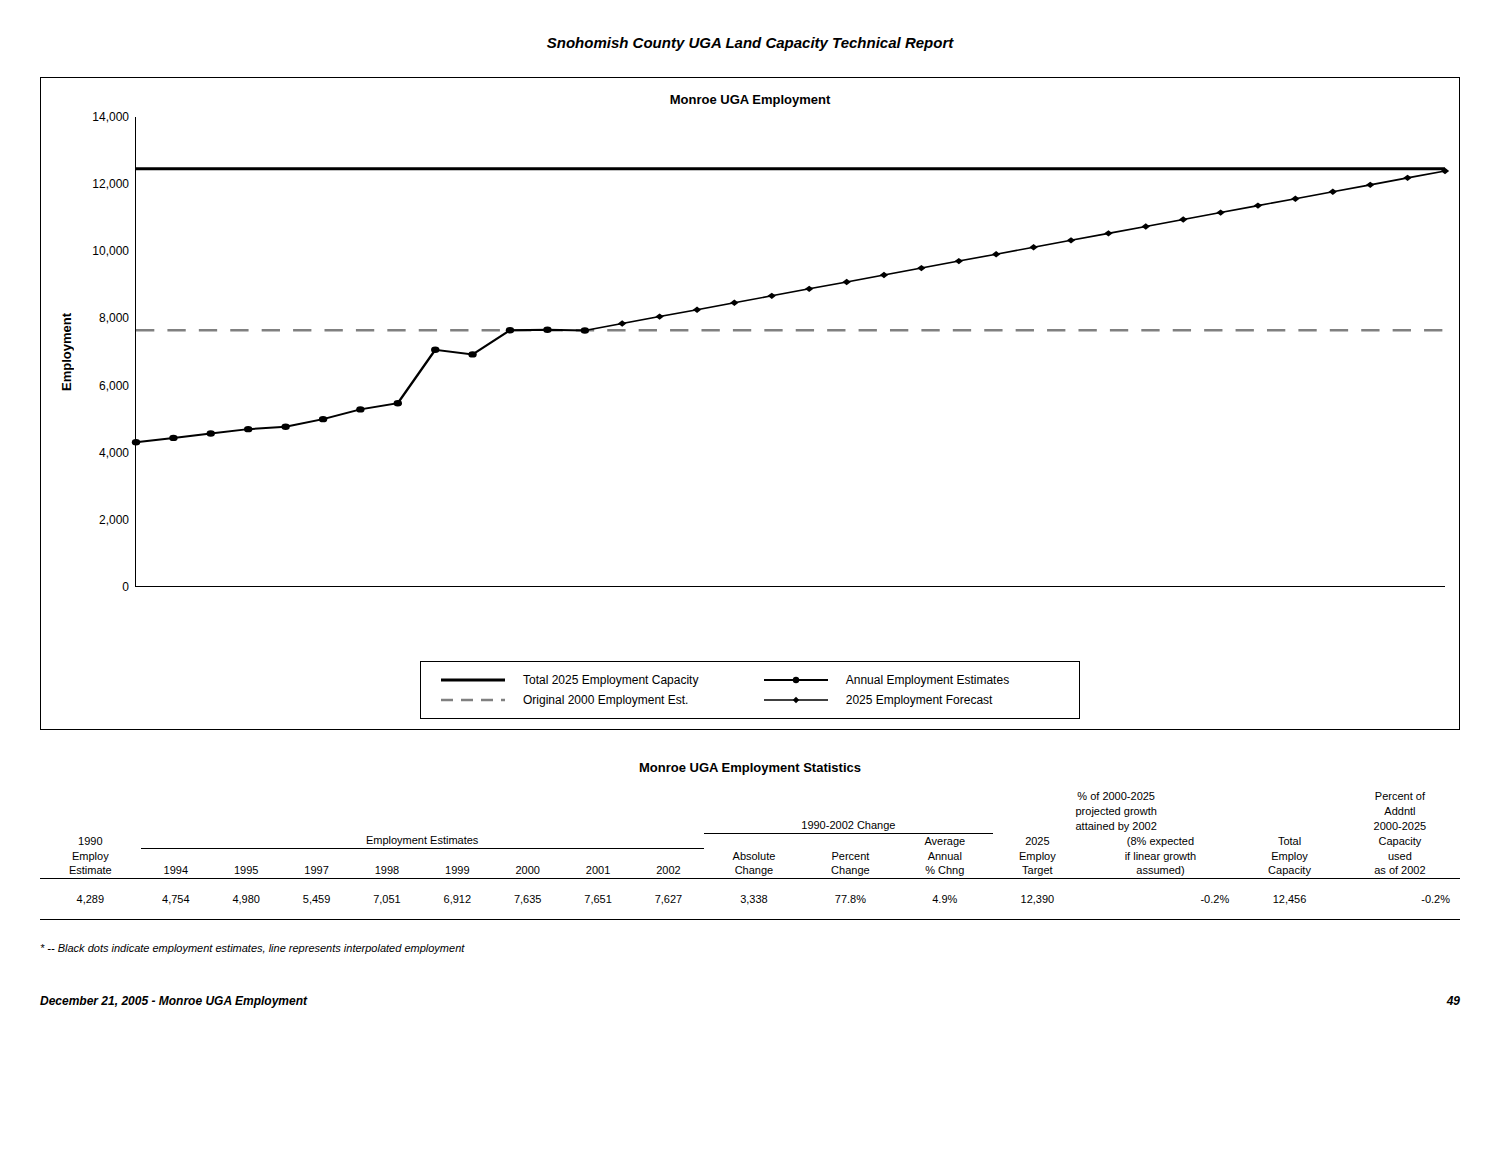Snohomish County UGA Land Capacity Technical Report
Monroe UGA Employment
Employment
14,000 12,000 10,000 8,000 6,000 4,000 2,000 0
| | Total 2025 Employment Capacity | | Annual Employment Estimates |
| | Original 2000 Employment Est. | | 2025 Employment Forecast |
Monroe UGA Employment Statistics
| | | | % of 2000-2025 | | Percent of |
| --- | --- | --- | --- | --- | --- |
| | | | projected growth | | Addntl |
| | | 1990-2002 Change | attained by 2002 | | 2000-2025 |
| 1990 | Employment Estimates | | | Average | 2025 | (8% expected | Total | Capacity |
| Employ | | | | | | | | | Absolute | Percent | Annual | Employ | if linear growth | Employ | used |
| Estimate | 1994 | 1995 | 1997 | 1998 | 1999 | 2000 | 2001 | 2002 | Change | Change | % Chng | Target | assumed) | Capacity | as of 2002 |
| 4,289 | 4,754 | 4,980 | 5,459 | 7,051 | 6,912 | 7,635 | 7,651 | 7,627 | 3,338 | 77.8% | 4.9% | 12,390 | -0.2% | 12,456 | -0.2% |
* -- Black dots indicate employment estimates, line represents interpolated employment
December 21, 2005 - Monroe UGA Employment
49